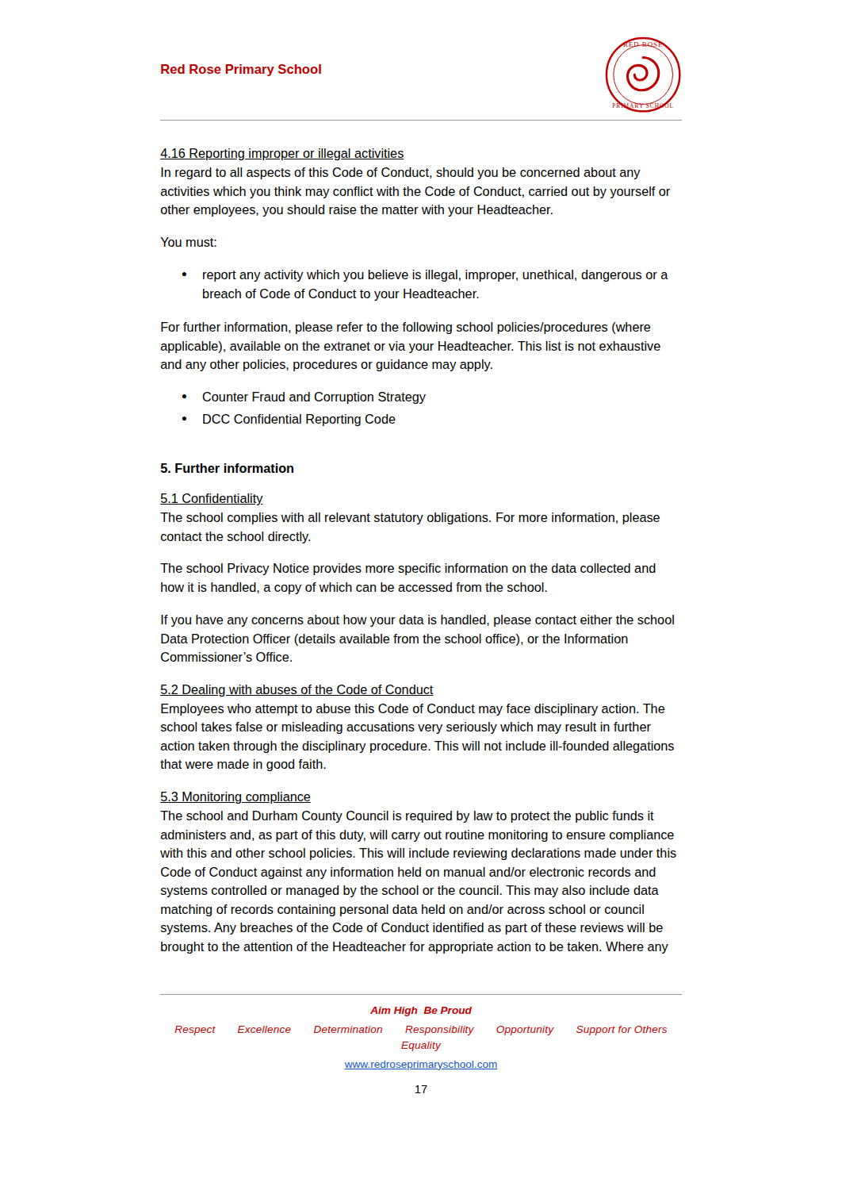Red Rose Primary School
RED ROSE PRIMARY SCHOOL
4.16 Reporting improper or illegal activities
In regard to all aspects of this Code of Conduct, should you be concerned about any activities which you think may conflict with the Code of Conduct, carried out by yourself or other employees, you should raise the matter with your Headteacher.
You must:
report any activity which you believe is illegal, improper, unethical, dangerous or a breach of Code of Conduct to your Headteacher.
For further information, please refer to the following school policies/procedures (where applicable), available on the extranet or via your Headteacher. This list is not exhaustive and any other policies, procedures or guidance may apply.
Counter Fraud and Corruption Strategy
DCC Confidential Reporting Code
5. Further information
5.1 Confidentiality
The school complies with all relevant statutory obligations. For more information, please contact the school directly.
The school Privacy Notice provides more specific information on the data collected and how it is handled, a copy of which can be accessed from the school.
If you have any concerns about how your data is handled, please contact either the school Data Protection Officer (details available from the school office), or the Information Commissioner’s Office.
5.2 Dealing with abuses of the Code of Conduct
Employees who attempt to abuse this Code of Conduct may face disciplinary action. The school takes false or misleading accusations very seriously which may result in further action taken through the disciplinary procedure. This will not include ill-founded allegations that were made in good faith.
5.3 Monitoring compliance
The school and Durham County Council is required by law to protect the public funds it administers and, as part of this duty, will carry out routine monitoring to ensure compliance with this and other school policies. This will include reviewing declarations made under this Code of Conduct against any information held on manual and/or electronic records and systems controlled or managed by the school or the council. This may also include data matching of records containing personal data held on and/or across school or council systems. Any breaches of the Code of Conduct identified as part of these reviews will be brought to the attention of the Headteacher for appropriate action to be taken. Where any
Aim High Be Proud
Respect Excellence Determination Responsibility Opportunity Support for Others Equality
www.redroseprimaryschool.com
17